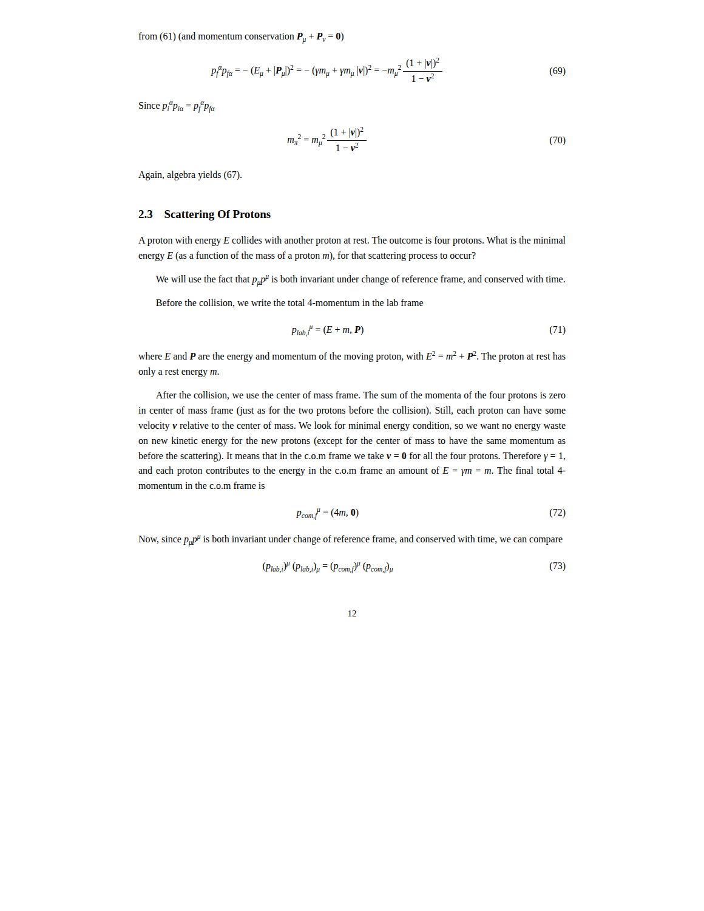from (61) (and momentum conservation Pμ + Pν = 0)
pfαpfα = − (Eμ + |Pμ|)2 = − (γmμ + γmμ |v|)2 = −mμ2(1 + |v|)21 − v2
(69)
Since piαpiα = pfαpfα
mπ2 = mμ2(1 + |v|)21 − v2
(70)
Again, algebra yields (67).
2.3 Scattering Of Protons
A proton with energy E collides with another proton at rest. The outcome is four protons. What is the minimal energy E (as a function of the mass of a proton m), for that scattering process to occur?
We will use the fact that pμpμ is both invariant under change of reference frame, and conserved with time.
Before the collision, we write the total 4-momentum in the lab frame
plab,iμ = (E + m, P)
(71)
where E and P are the energy and momentum of the moving proton, with E2 = m2 + P2. The proton at rest has only a rest energy m.
After the collision, we use the center of mass frame. The sum of the momenta of the four protons is zero in center of mass frame (just as for the two protons before the collision). Still, each proton can have some velocity v relative to the center of mass. We look for minimal energy condition, so we want no energy waste on new kinetic energy for the new protons (except for the center of mass to have the same momentum as before the scattering). It means that in the c.o.m frame we take v = 0 for all the four protons. Therefore γ = 1, and each proton contributes to the energy in the c.o.m frame an amount of E = γm = m. The final total 4-momentum in the c.o.m frame is
pcom,fμ = (4m, 0)
(72)
Now, since pμpμ is both invariant under change of reference frame, and conserved with time, we can compare
(plab,i)μ (plab,i)μ = (pcom,f)μ (pcom,f)μ
(73)
12